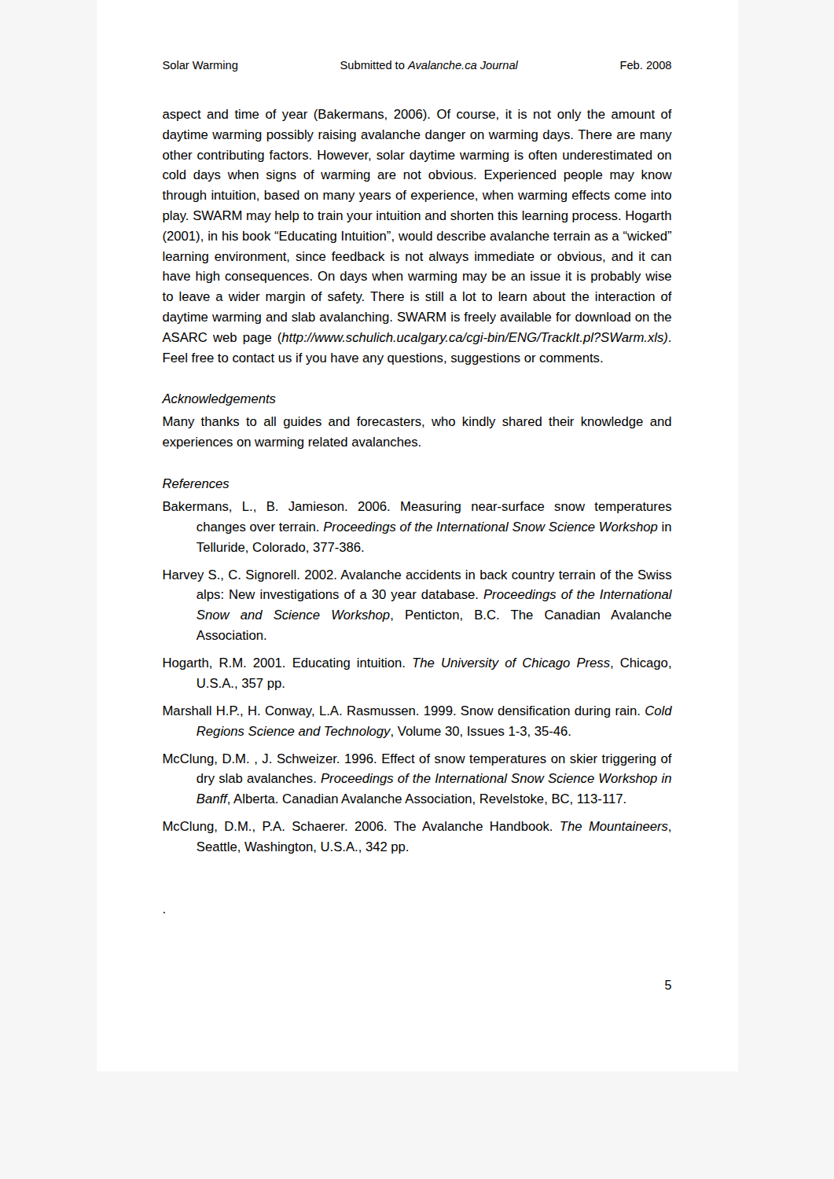Solar Warming Submitted to Avalanche.ca Journal Feb. 2008
aspect and time of year (Bakermans, 2006). Of course, it is not only the amount of daytime warming possibly raising avalanche danger on warming days. There are many other contributing factors. However, solar daytime warming is often underestimated on cold days when signs of warming are not obvious. Experienced people may know through intuition, based on many years of experience, when warming effects come into play. SWARM may help to train your intuition and shorten this learning process. Hogarth (2001), in his book “Educating Intuition”, would describe avalanche terrain as a “wicked” learning environment, since feedback is not always immediate or obvious, and it can have high consequences. On days when warming may be an issue it is probably wise to leave a wider margin of safety. There is still a lot to learn about the interaction of daytime warming and slab avalanching. SWARM is freely available for download on the ASARC web page (http://www.schulich.ucalgary.ca/cgi-bin/ENG/TrackIt.pl?SWarm.xls). Feel free to contact us if you have any questions, suggestions or comments.
Acknowledgements
Many thanks to all guides and forecasters, who kindly shared their knowledge and experiences on warming related avalanches.
References
Bakermans, L., B. Jamieson. 2006. Measuring near-surface snow temperatures changes over terrain. Proceedings of the International Snow Science Workshop in Telluride, Colorado, 377-386.
Harvey S., C. Signorell. 2002. Avalanche accidents in back country terrain of the Swiss alps: New investigations of a 30 year database. Proceedings of the International Snow and Science Workshop, Penticton, B.C. The Canadian Avalanche Association.
Hogarth, R.M. 2001. Educating intuition. The University of Chicago Press, Chicago, U.S.A., 357 pp.
Marshall H.P., H. Conway, L.A. Rasmussen. 1999. Snow densification during rain. Cold Regions Science and Technology, Volume 30, Issues 1-3, 35-46.
McClung, D.M. , J. Schweizer. 1996. Effect of snow temperatures on skier triggering of dry slab avalanches. Proceedings of the International Snow Science Workshop in Banff, Alberta. Canadian Avalanche Association, Revelstoke, BC, 113-117.
McClung, D.M., P.A. Schaerer. 2006. The Avalanche Handbook. The Mountaineers, Seattle, Washington, U.S.A., 342 pp.
.
5